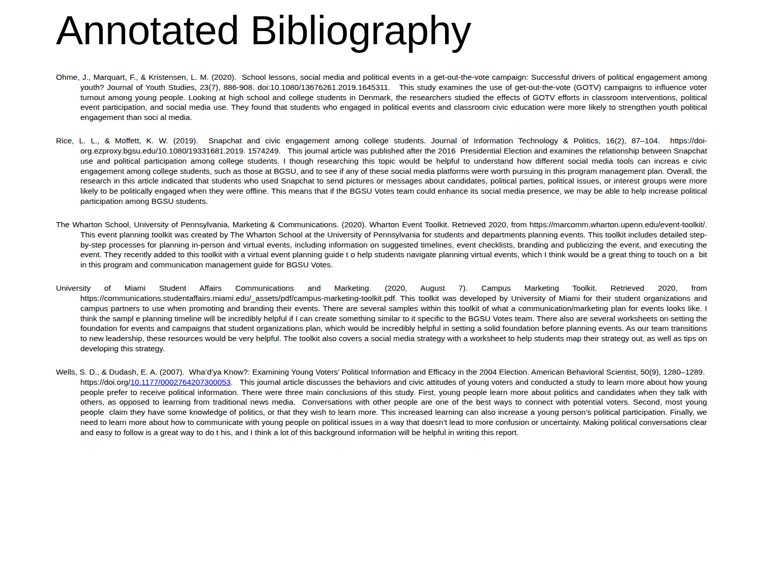Annotated Bibliography
Ohme, J., Marquart, F., & Kristensen, L. M. (2020). School lessons, social media and political events in a get-out-the-vote campaign: Successful drivers of political engagement among youth? Journal of Youth Studies, 23(7), 886-908. doi:10.1080/13676261.2019.1645311. This study examines the use of get-out-the-vote (GOTV) campaigns to influence voter turnout among young people. Looking at high school and college students in Denmark, the researchers studied the effects of GOTV efforts in classroom interventions, political event participation, and social media use. They found that students who engaged in political events and classroom civic education were more likely to strengthen youth political engagement than soci al media.
Rice, L. L., & Moffett, K. W. (2019). Snapchat and civic engagement among college students. Journal of Information Technology & Politics, 16(2), 87–104. https://doi-org.ezproxy.bgsu.edu/10.1080/19331681.2019. 1574249. This journal article was published after the 2016 Presidential Election and examines the relationship between Snapchat use and political participation among college students. I though researching this topic would be helpful to understand how different social media tools can increas e civic engagement among college students, such as those at BGSU, and to see if any of these social media platforms were worth pursuing in this program management plan. Overall, the research in this article indicated that students who used Snapchat to send pictures or messages about candidates, political parties, political issues, or interest groups were more likely to be politically engaged when they were offline. This means that if the BGSU Votes team could enhance its social media presence, we may be able to help increase political participation among BGSU students.
The Wharton School, University of Pennsylvania, Marketing & Communications. (2020). Wharton Event Toolkit. Retrieved 2020, from https://marcomm.wharton.upenn.edu/event-toolkit/. This event planning toolkit was created by The Wharton School at the University of Pennsylvania for students and departments planning events. This toolkit includes detailed step-by-step processes for planning in-person and virtual events, including information on suggested timelines, event checklists, branding and publicizing the event, and executing the event. They recently added to this toolkit with a virtual event planning guide t o help students navigate planning virtual events, which I think would be a great thing to touch on a bit in this program and communication management guide for BGSU Votes.
University of Miami Student Affairs Communications and Marketing. (2020, August 7). Campus Marketing Toolkit. Retrieved 2020, from https://communications.studentaffairs.miami.edu/_assets/pdf/campus-marketing-toolkit.pdf. This toolkit was developed by University of Miami for their student organizations and campus partners to use when promoting and branding their events. There are several samples within this toolkit of what a communication/marketing plan for events looks like. I think the sampl e planning timeline will be incredibly helpful if I can create something similar to it specific to the BGSU Votes team. There also are several worksheets on setting the foundation for events and campaigns that student organizations plan, which would be incredibly helpful in setting a solid foundation before planning events. As our team transitions to new leadership, these resources would be very helpful. The toolkit also covers a social media strategy with a worksheet to help students map their strategy out, as well as tips on developing this strategy.
Wells, S. D., & Dudash, E. A. (2007). Wha’d’ya Know?: Examining Young Voters’ Political Information and Efficacy in the 2004 Election. American Behavioral Scientist, 50(9), 1280–1289. https://doi.org/10.1177/0002764207300053. This journal article discusses the behaviors and civic attitudes of young voters and conducted a study to learn more about how young people prefer to receive political information. There were three main conclusions of this study. First, young people learn more about politics and candidates when they talk with others, as opposed to learning from traditional news media. Conversations with other people are one of the best ways to connect with potential voters. Second, most young people claim they have some knowledge of politics, or that they wish to learn more. This increased learning can also increase a young person’s political participation. Finally, we need to learn more about how to communicate with young people on political issues in a way that doesn’t lead to more confusion or uncertainty. Making political conversations clear and easy to follow is a great way to do t his, and I think a lot of this background information will be helpful in writing this report.